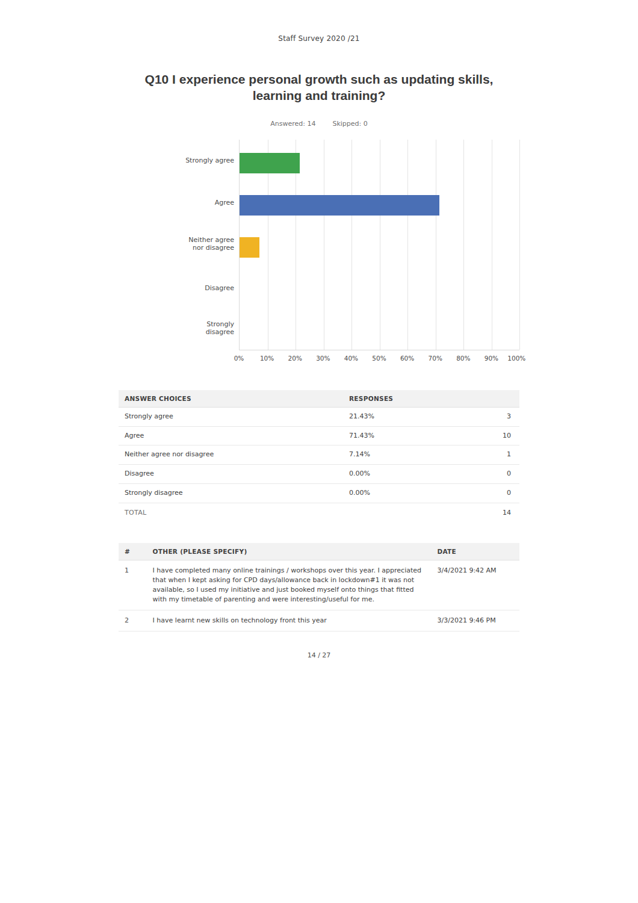Staff Survey 2020 /21
Q10 I experience personal growth such as updating skills, learning and training?
Answered: 14 Skipped: 0
Strongly agree
Agree
Neither agree
nor disagree
Disagree
Strongly
disagree
0% 10% 20% 30% 40% 50% 60% 70% 80% 90% 100%
| ANSWER CHOICES | RESPONSES |
| --- | --- |
| Strongly agree | 21.43% | 3 |
| Agree | 71.43% | 10 |
| Neither agree nor disagree | 7.14% | 1 |
| Disagree | 0.00% | 0 |
| Strongly disagree | 0.00% | 0 |
| TOTAL | | 14 |
| # | OTHER (PLEASE SPECIFY) | DATE |
| --- | --- | --- |
| 1 | I have completed many online trainings / workshops over this year. I appreciated that when I kept asking for CPD days/allowance back in lockdown#1 it was not available, so I used my initiative and just booked myself onto things that fitted with my timetable of parenting and were interesting/useful for me. | 3/4/2021 9:42 AM |
| 2 | I have learnt new skills on technology front this year | 3/3/2021 9:46 PM |
14 / 27